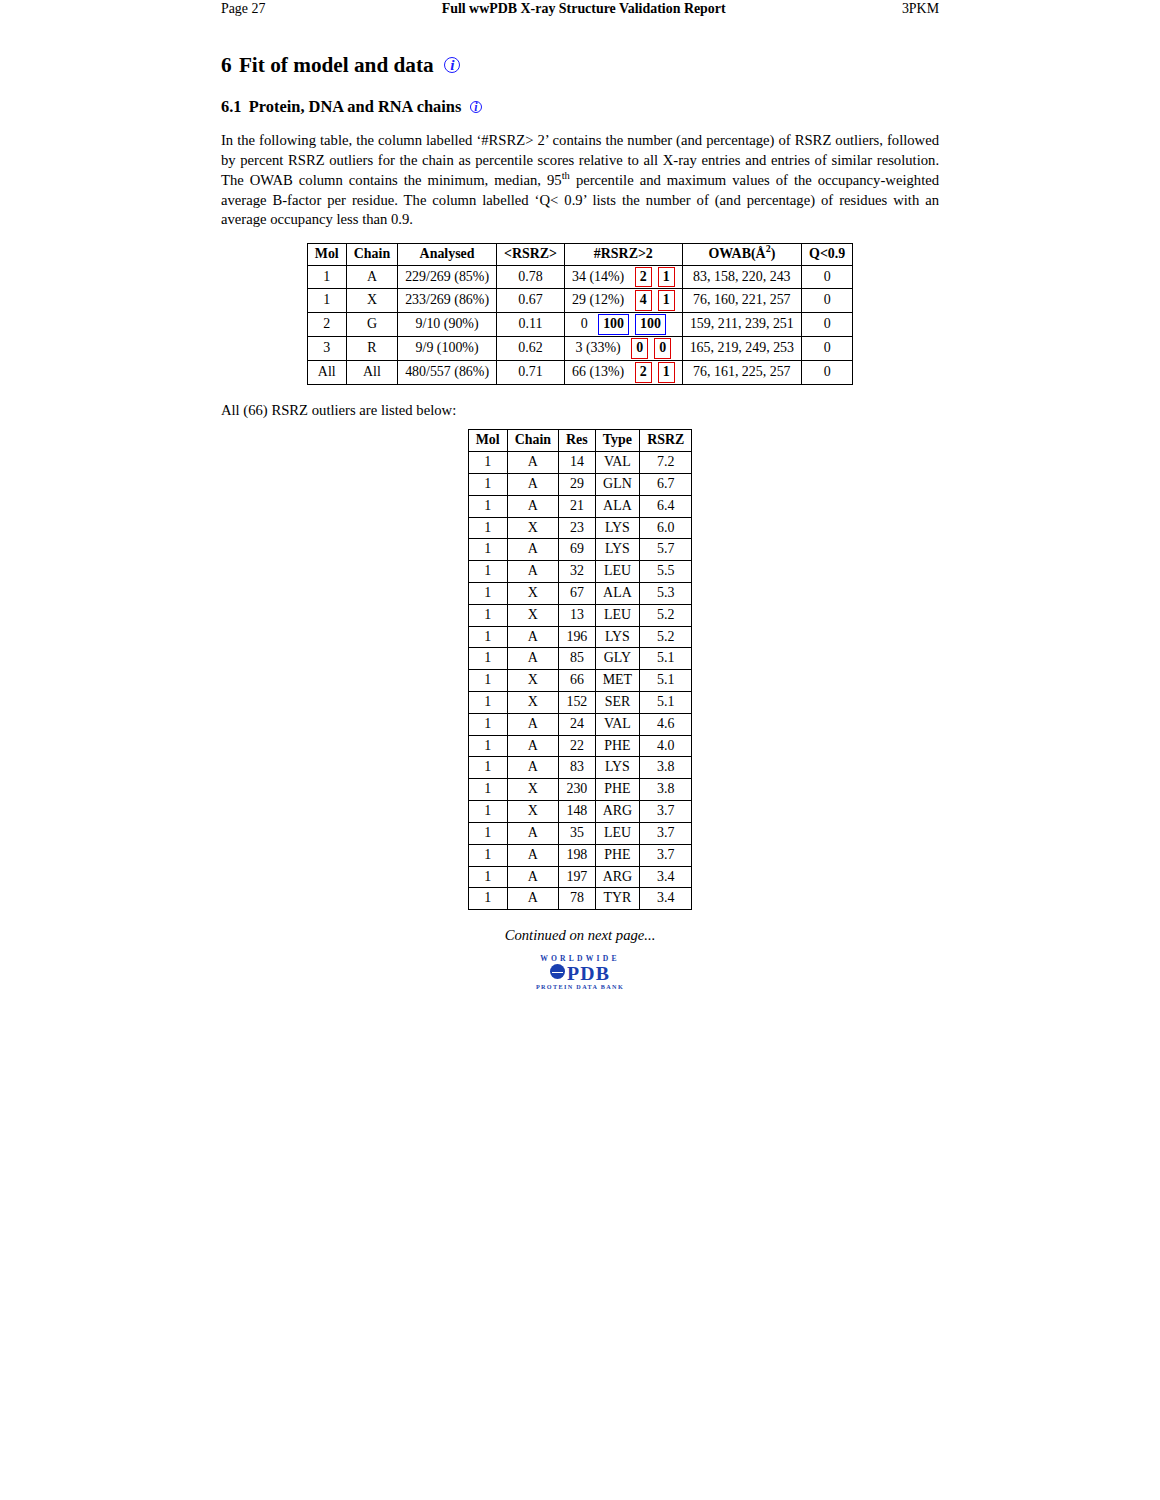Page 27
Full wwPDB X-ray Structure Validation Report
3PKM
6 Fit of model and data i
6.1 Protein, DNA and RNA chains i
In the following table, the column labelled ‘#RSRZ> 2’ contains the number (and percentage) of RSRZ outliers, followed by percent RSRZ outliers for the chain as percentile scores relative to all X-ray entries and entries of similar resolution. The OWAB column contains the minimum, median, 95th percentile and maximum values of the occupancy-weighted average B-factor per residue. The column labelled ‘Q< 0.9’ lists the number of (and percentage) of residues with an average occupancy less than 0.9.
| Mol | Chain | Analysed | <RSRZ> | #RSRZ>2 | OWAB(Å 2 ) | Q<0.9 |
| --- | --- | --- | --- | --- | --- | --- |
| 1 | A | 229/269 (85%) | 0.78 | 34 (14%) 2 1 | 83, 158, 220, 243 | 0 |
| 1 | X | 233/269 (86%) | 0.67 | 29 (12%) 4 1 | 76, 160, 221, 257 | 0 |
| 2 | G | 9/10 (90%) | 0.11 | 0 100 100 | 159, 211, 239, 251 | 0 |
| 3 | R | 9/9 (100%) | 0.62 | 3 (33%) 0 0 | 165, 219, 249, 253 | 0 |
| All | All | 480/557 (86%) | 0.71 | 66 (13%) 2 1 | 76, 161, 225, 257 | 0 |
All (66) RSRZ outliers are listed below:
| Mol | Chain | Res | Type | RSRZ |
| --- | --- | --- | --- | --- |
| 1 | A | 14 | VAL | 7.2 |
| 1 | A | 29 | GLN | 6.7 |
| 1 | A | 21 | ALA | 6.4 |
| 1 | X | 23 | LYS | 6.0 |
| 1 | A | 69 | LYS | 5.7 |
| 1 | A | 32 | LEU | 5.5 |
| 1 | X | 67 | ALA | 5.3 |
| 1 | X | 13 | LEU | 5.2 |
| 1 | A | 196 | LYS | 5.2 |
| 1 | A | 85 | GLY | 5.1 |
| 1 | X | 66 | MET | 5.1 |
| 1 | X | 152 | SER | 5.1 |
| 1 | A | 24 | VAL | 4.6 |
| 1 | A | 22 | PHE | 4.0 |
| 1 | A | 83 | LYS | 3.8 |
| 1 | X | 230 | PHE | 3.8 |
| 1 | X | 148 | ARG | 3.7 |
| 1 | A | 35 | LEU | 3.7 |
| 1 | A | 198 | PHE | 3.7 |
| 1 | A | 197 | ARG | 3.4 |
| 1 | A | 78 | TYR | 3.4 |
Continued on next page...
WORLDWIDE
PDB
PROTEIN DATA BANK